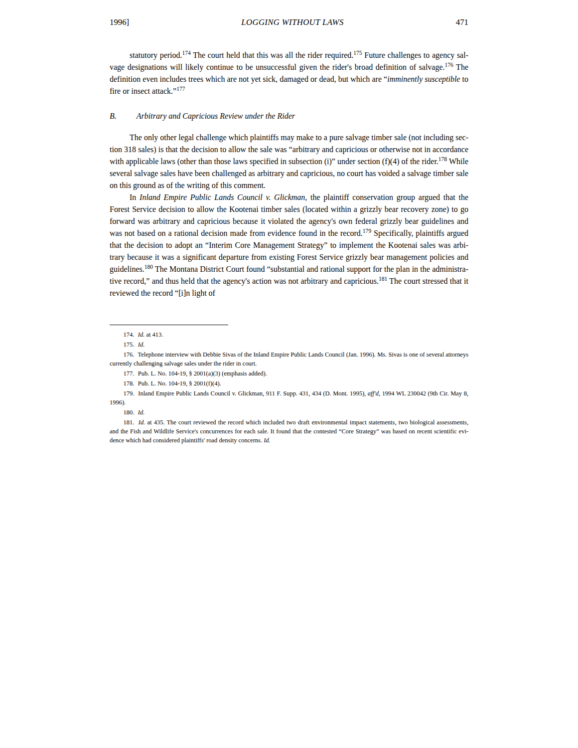1996] LOGGING WITHOUT LAWS 471
statutory period.174 The court held that this was all the rider required.175 Future challenges to agency salvage designations will likely continue to be unsuccessful given the rider's broad definition of salvage.176 The definition even includes trees which are not yet sick, damaged or dead, but which are “imminently susceptible to fire or insect attack.”177
B. Arbitrary and Capricious Review under the Rider
The only other legal challenge which plaintiffs may make to a pure salvage timber sale (not including section 318 sales) is that the decision to allow the sale was “arbitrary and capricious or otherwise not in accordance with applicable laws (other than those laws specified in subsection (i)” under section (f)(4) of the rider.178 While several salvage sales have been challenged as arbitrary and capricious, no court has voided a salvage timber sale on this ground as of the writing of this comment.
In Inland Empire Public Lands Council v. Glickman, the plaintiff conservation group argued that the Forest Service decision to allow the Kootenai timber sales (located within a grizzly bear recovery zone) to go forward was arbitrary and capricious because it violated the agency's own federal grizzly bear guidelines and was not based on a rational decision made from evidence found in the record.179 Specifically, plaintiffs argued that the decision to adopt an “Interim Core Management Strategy” to implement the Kootenai sales was arbitrary because it was a significant departure from existing Forest Service grizzly bear management policies and guidelines.180 The Montana District Court found “substantial and rational support for the plan in the administrative record,” and thus held that the agency's action was not arbitrary and capricious.181 The court stressed that it reviewed the record “[i]n light of
174. Id. at 413.
175. Id.
176. Telephone interview with Debbie Sivas of the Inland Empire Public Lands Council (Jan. 1996). Ms. Sivas is one of several attorneys currently challenging salvage sales under the rider in court.
177. Pub. L. No. 104-19, § 2001(a)(3) (emphasis added).
178. Pub. L. No. 104-19, § 2001(f)(4).
179. Inland Empire Public Lands Council v. Glickman, 911 F. Supp. 431, 434 (D. Mont. 1995), aff'd, 1994 WL 230042 (9th Cir. May 8, 1996).
180. Id.
181. Id. at 435. The court reviewed the record which included two draft environmental impact statements, two biological assessments, and the Fish and Wildlife Service's concurrences for each sale. It found that the contested “Core Strategy” was based on recent scientific evidence which had considered plaintiffs' road density concerns. Id.